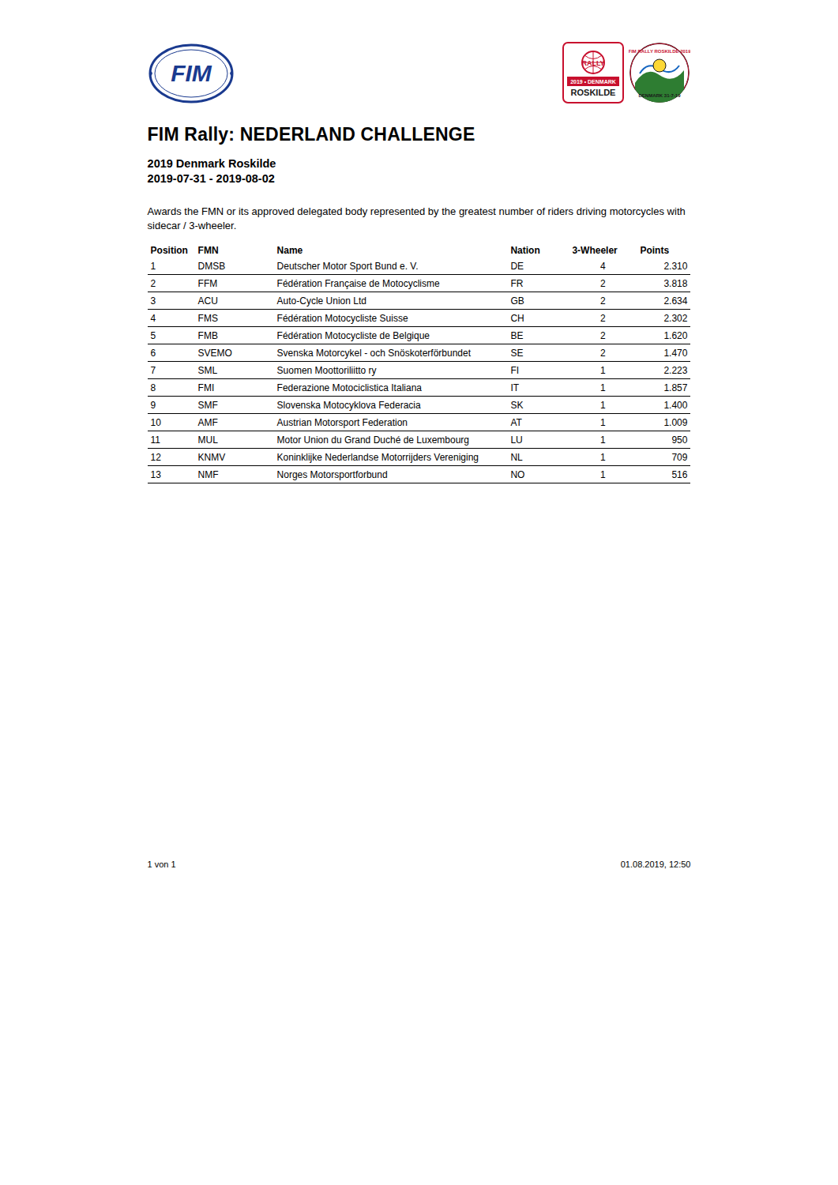FIM
RALLY 2019 • DENMARK ROSKILDE FIM RALLY ROSKILDE 2019 DENMARK 31-7-19
FIM Rally: NEDERLAND CHALLENGE
2019 Denmark Roskilde
2019-07-31 - 2019-08-02
Awards the FMN or its approved delegated body represented by the greatest number of riders driving motorcycles with sidecar / 3-wheeler.
| Position | FMN | Name | Nation | 3-Wheeler | Points |
| --- | --- | --- | --- | --- | --- |
| 1 | DMSB | Deutscher Motor Sport Bund e. V. | DE | 4 | 2.310 |
| 2 | FFM | Fédération Française de Motocyclisme | FR | 2 | 3.818 |
| 3 | ACU | Auto-Cycle Union Ltd | GB | 2 | 2.634 |
| 4 | FMS | Fédération Motocycliste Suisse | CH | 2 | 2.302 |
| 5 | FMB | Fédération Motocycliste de Belgique | BE | 2 | 1.620 |
| 6 | SVEMO | Svenska Motorcykel - och Snöskoterförbundet | SE | 2 | 1.470 |
| 7 | SML | Suomen Moottoriliitto ry | FI | 1 | 2.223 |
| 8 | FMI | Federazione Motociclistica Italiana | IT | 1 | 1.857 |
| 9 | SMF | Slovenska Motocyklova Federacia | SK | 1 | 1.400 |
| 10 | AMF | Austrian Motorsport Federation | AT | 1 | 1.009 |
| 11 | MUL | Motor Union du Grand Duché de Luxembourg | LU | 1 | 950 |
| 12 | KNMV | Koninklijke Nederlandse Motorrijders Vereniging | NL | 1 | 709 |
| 13 | NMF | Norges Motorsportforbund | NO | 1 | 516 |
1 von 1 01.08.2019, 12:50